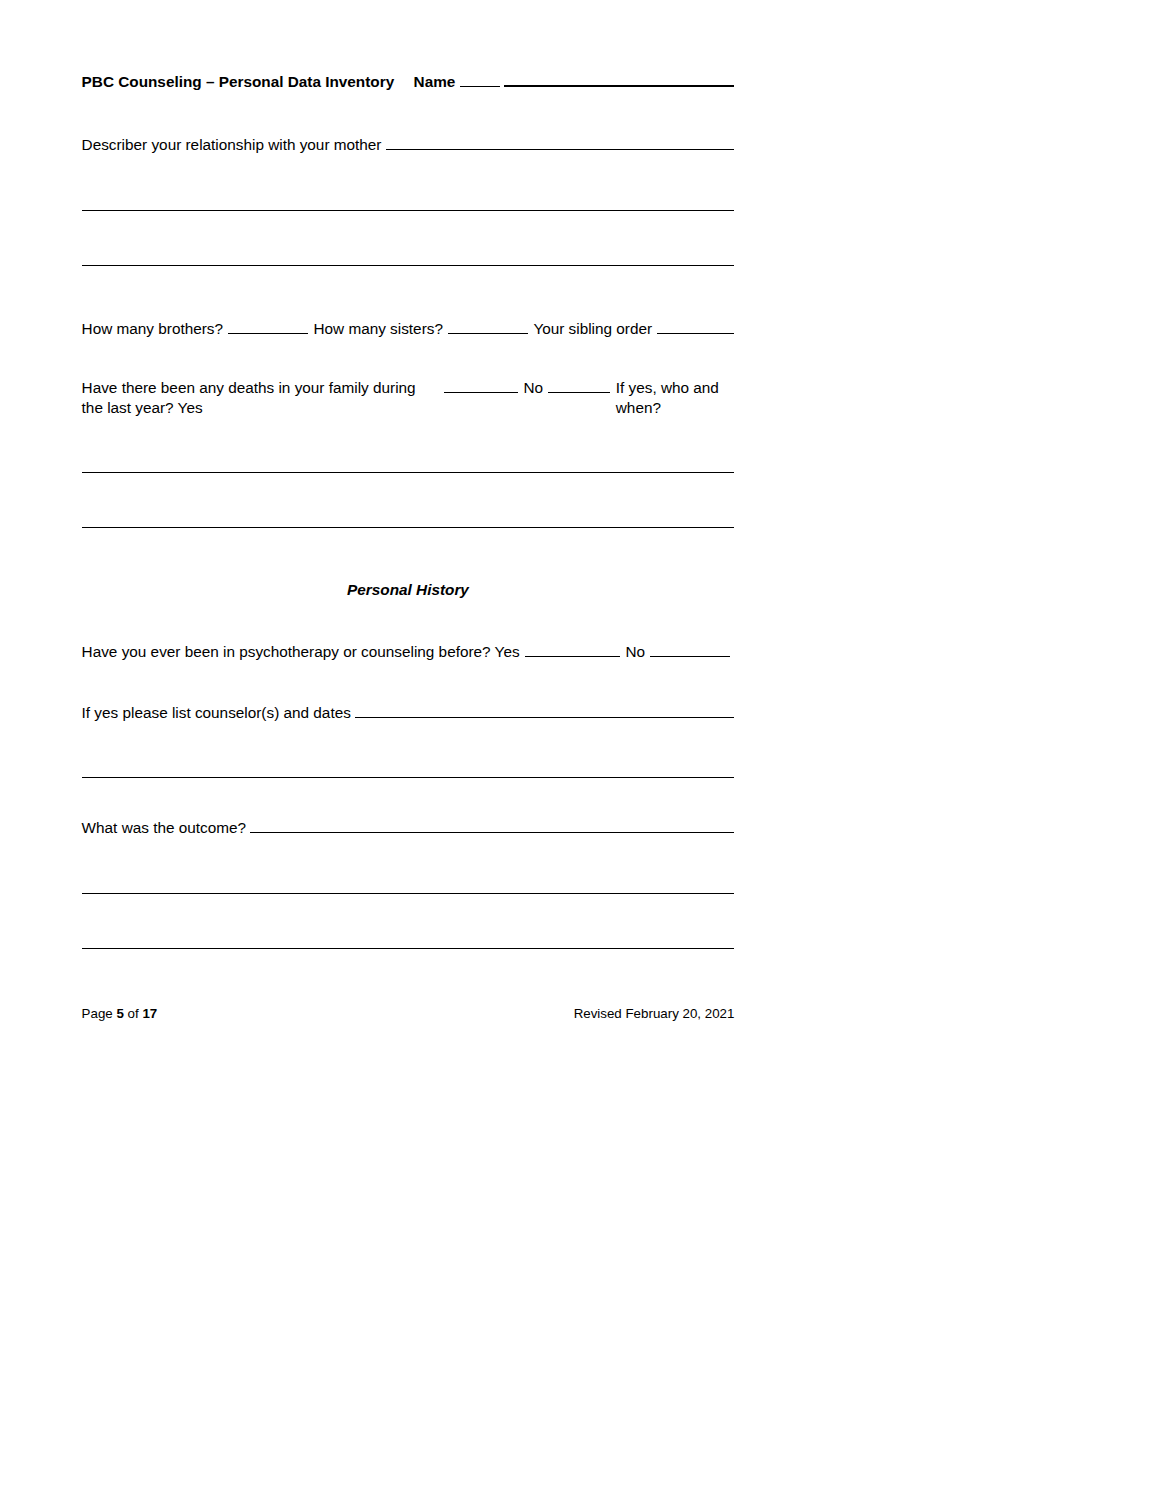PBC Counseling – Personal Data Inventory
Name
Describer your relationship with your mother
How many brothers? How many sisters? Your sibling order
Have there been any deaths in your family during the last year? Yes No If yes, who and when?
Personal History
Have you ever been in psychotherapy or counseling before? Yes No
If yes please list counselor(s) and dates
What was the outcome?
Page 5 of 17
Revised February 20, 2021